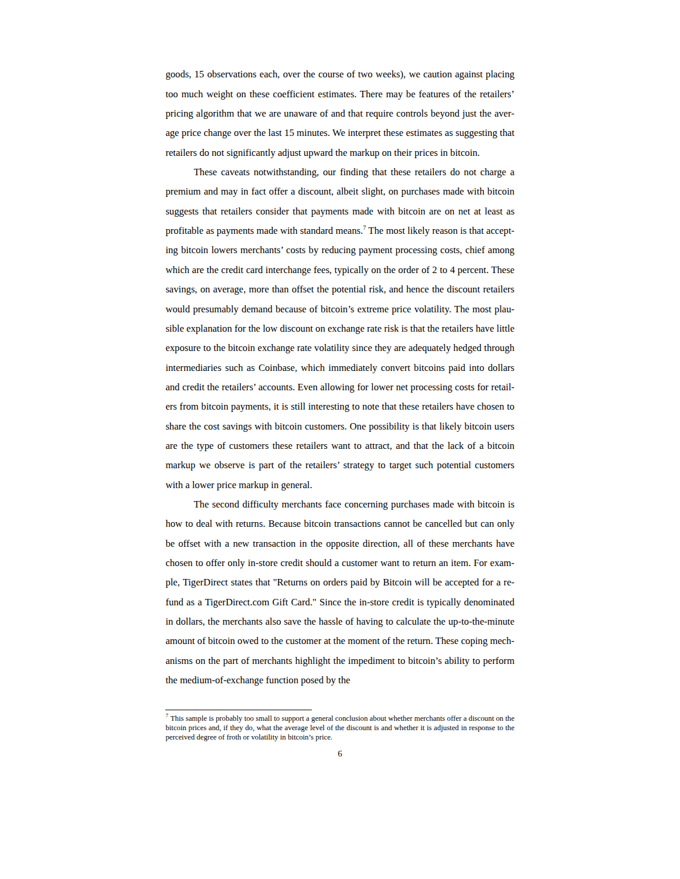goods, 15 observations each, over the course of two weeks), we caution against placing too much weight on these coefficient estimates. There may be features of the retailers’ pricing algorithm that we are unaware of and that require controls beyond just the average price change over the last 15 minutes. We interpret these estimates as suggesting that retailers do not significantly adjust upward the markup on their prices in bitcoin.
These caveats notwithstanding, our finding that these retailers do not charge a premium and may in fact offer a discount, albeit slight, on purchases made with bitcoin suggests that retailers consider that payments made with bitcoin are on net at least as profitable as payments made with standard means.7 The most likely reason is that accepting bitcoin lowers merchants’ costs by reducing payment processing costs, chief among which are the credit card interchange fees, typically on the order of 2 to 4 percent. These savings, on average, more than offset the potential risk, and hence the discount retailers would presumably demand because of bitcoin’s extreme price volatility. The most plausible explanation for the low discount on exchange rate risk is that the retailers have little exposure to the bitcoin exchange rate volatility since they are adequately hedged through intermediaries such as Coinbase, which immediately convert bitcoins paid into dollars and credit the retailers’ accounts. Even allowing for lower net processing costs for retailers from bitcoin payments, it is still interesting to note that these retailers have chosen to share the cost savings with bitcoin customers. One possibility is that likely bitcoin users are the type of customers these retailers want to attract, and that the lack of a bitcoin markup we observe is part of the retailers’ strategy to target such potential customers with a lower price markup in general.
The second difficulty merchants face concerning purchases made with bitcoin is how to deal with returns. Because bitcoin transactions cannot be cancelled but can only be offset with a new transaction in the opposite direction, all of these merchants have chosen to offer only in-store credit should a customer want to return an item. For example, TigerDirect states that "Returns on orders paid by Bitcoin will be accepted for a refund as a TigerDirect.com Gift Card." Since the in-store credit is typically denominated in dollars, the merchants also save the hassle of having to calculate the up-to-the-minute amount of bitcoin owed to the customer at the moment of the return. These coping mechanisms on the part of merchants highlight the impediment to bitcoin’s ability to perform the medium-of-exchange function posed by the
7 This sample is probably too small to support a general conclusion about whether merchants offer a discount on the bitcoin prices and, if they do, what the average level of the discount is and whether it is adjusted in response to the perceived degree of froth or volatility in bitcoin’s price.
6